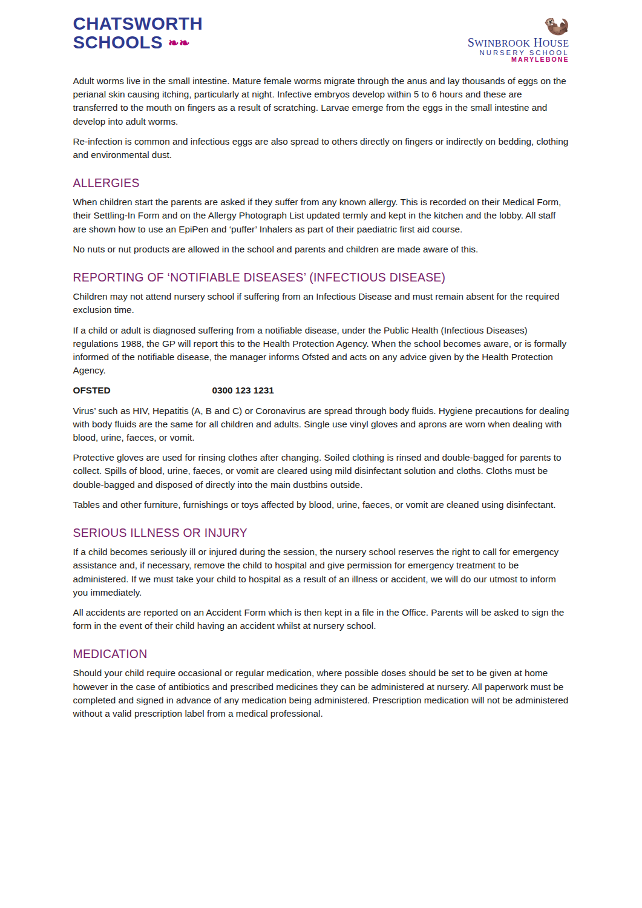Chatsworth
Schools ❧❧
🦦
SWINBROOK HOUSE
Nursery School
Marylebone
Adult worms live in the small intestine. Mature female worms migrate through the anus and lay thousands of eggs on the perianal skin causing itching, particularly at night. Infective embryos develop within 5 to 6 hours and these are transferred to the mouth on fingers as a result of scratching. Larvae emerge from the eggs in the small intestine and develop into adult worms.
Re-infection is common and infectious eggs are also spread to others directly on fingers or indirectly on bedding, clothing and environmental dust.
ALLERGIES
When children start the parents are asked if they suffer from any known allergy. This is recorded on their Medical Form, their Settling-In Form and on the Allergy Photograph List updated termly and kept in the kitchen and the lobby. All staff are shown how to use an EpiPen and ‘puffer’ Inhalers as part of their paediatric first aid course.
No nuts or nut products are allowed in the school and parents and children are made aware of this.
REPORTING OF ‘NOTIFIABLE DISEASES’ (INFECTIOUS DISEASE)
Children may not attend nursery school if suffering from an Infectious Disease and must remain absent for the required exclusion time.
If a child or adult is diagnosed suffering from a notifiable disease, under the Public Health (Infectious Diseases) regulations 1988, the GP will report this to the Health Protection Agency. When the school becomes aware, or is formally informed of the notifiable disease, the manager informs Ofsted and acts on any advice given by the Health Protection Agency.
OFSTED 0300 123 1231
Virus’ such as HIV, Hepatitis (A, B and C) or Coronavirus are spread through body fluids. Hygiene precautions for dealing with body fluids are the same for all children and adults. Single use vinyl gloves and aprons are worn when dealing with blood, urine, faeces, or vomit.
Protective gloves are used for rinsing clothes after changing. Soiled clothing is rinsed and double-bagged for parents to collect. Spills of blood, urine, faeces, or vomit are cleared using mild disinfectant solution and cloths. Cloths must be double-bagged and disposed of directly into the main dustbins outside.
Tables and other furniture, furnishings or toys affected by blood, urine, faeces, or vomit are cleaned using disinfectant.
SERIOUS ILLNESS OR INJURY
If a child becomes seriously ill or injured during the session, the nursery school reserves the right to call for emergency assistance and, if necessary, remove the child to hospital and give permission for emergency treatment to be administered. If we must take your child to hospital as a result of an illness or accident, we will do our utmost to inform you immediately.
All accidents are reported on an Accident Form which is then kept in a file in the Office. Parents will be asked to sign the form in the event of their child having an accident whilst at nursery school.
MEDICATION
Should your child require occasional or regular medication, where possible doses should be set to be given at home however in the case of antibiotics and prescribed medicines they can be administered at nursery. All paperwork must be completed and signed in advance of any medication being administered. Prescription medication will not be administered without a valid prescription label from a medical professional.